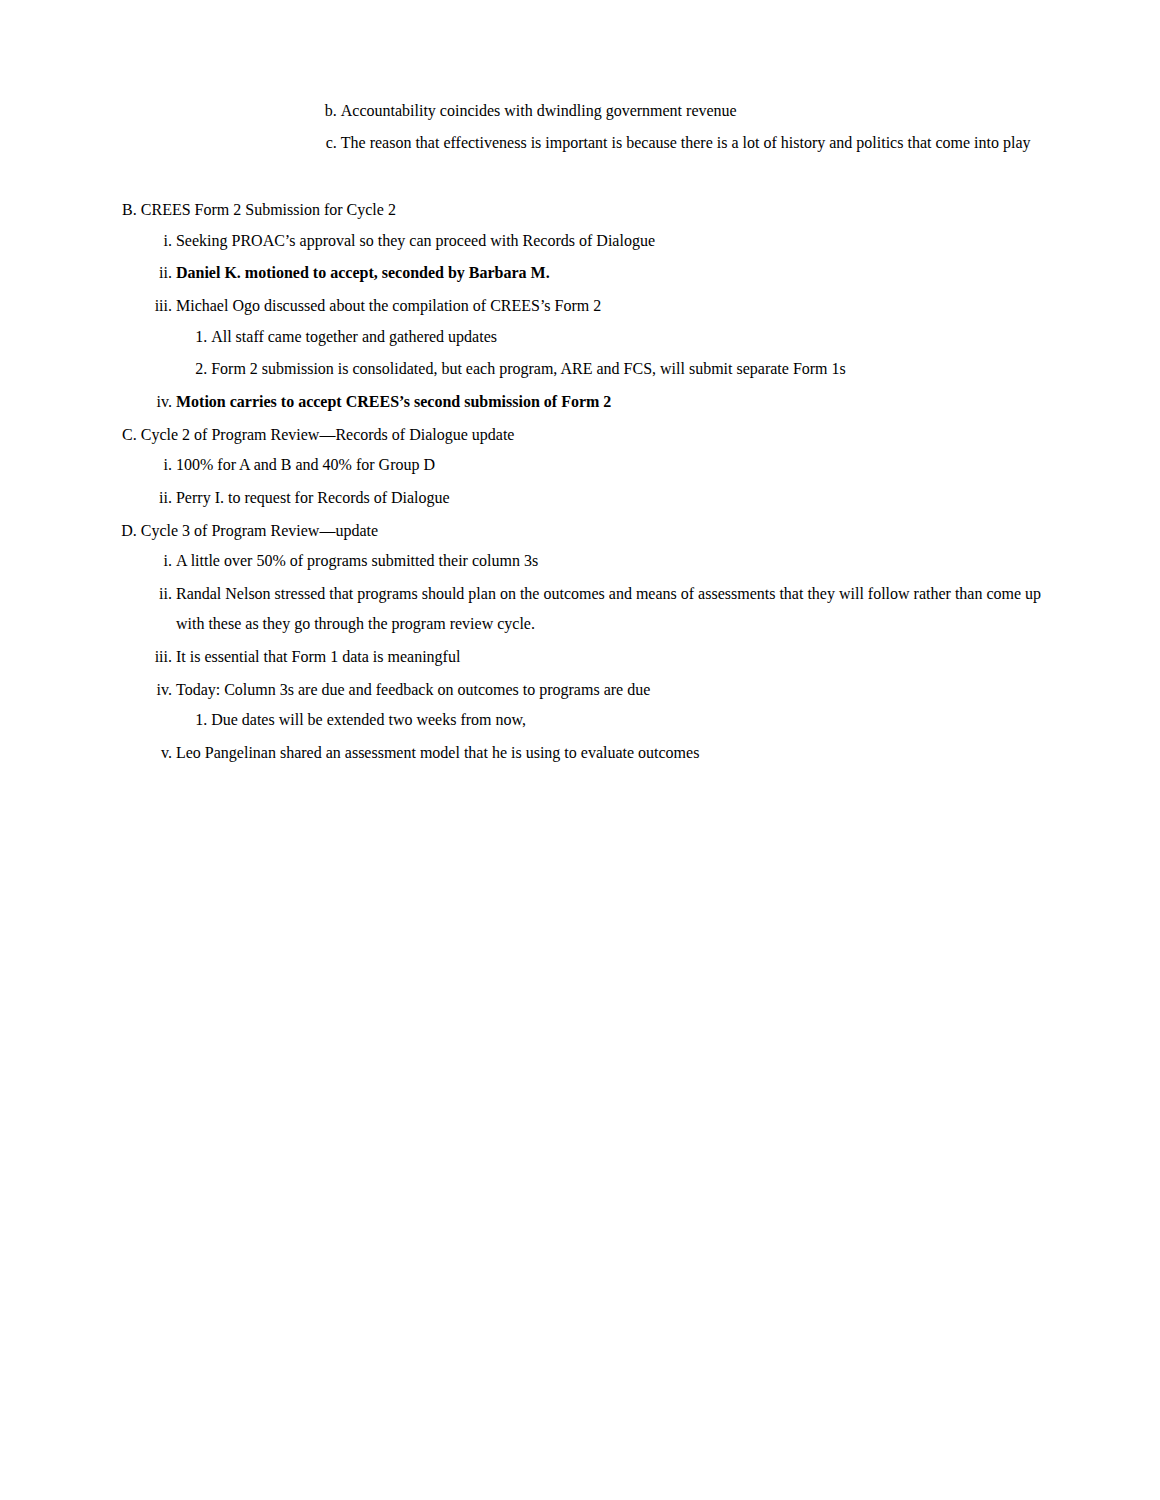Accountability coincides with dwindling government revenue
The reason that effectiveness is important is because there is a lot of history and politics that come into play
CREES Form 2 Submission for Cycle 2
Seeking PROAC’s approval so they can proceed with Records of Dialogue
Daniel K. motioned to accept, seconded by Barbara M.
Michael Ogo discussed about the compilation of CREES’s Form 2
All staff came together and gathered updates
Form 2 submission is consolidated, but each program, ARE and FCS, will submit separate Form 1s
Motion carries to accept CREES’s second submission of Form 2
Cycle 2 of Program Review—Records of Dialogue update
100% for A and B and 40% for Group D
Perry I. to request for Records of Dialogue
Cycle 3 of Program Review—update
A little over 50% of programs submitted their column 3s
Randal Nelson stressed that programs should plan on the outcomes and means of assessments that they will follow rather than come up with these as they go through the program review cycle.
It is essential that Form 1 data is meaningful
Today: Column 3s are due and feedback on outcomes to programs are due
Due dates will be extended two weeks from now,
Leo Pangelinan shared an assessment model that he is using to evaluate outcomes